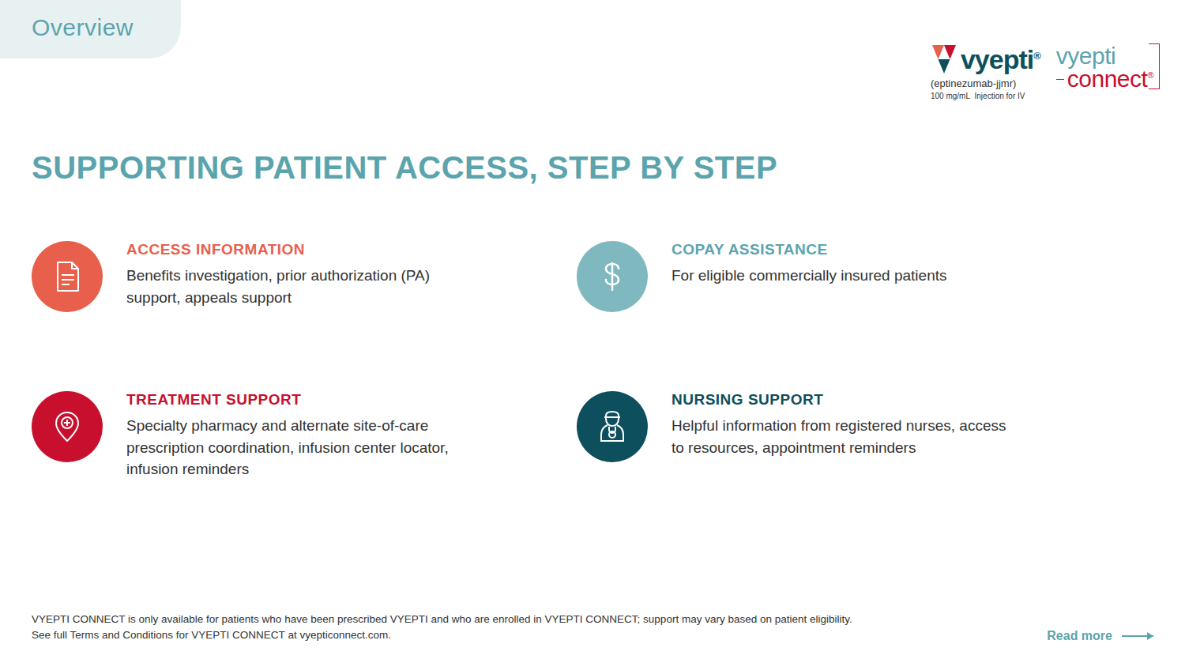Overview
vyepti®
(eptinezumab-jjmr)
100 mg/mL Injection for IV
vyepti connect®
SUPPORTING PATIENT ACCESS, STEP BY STEP
ACCESS INFORMATION
Benefits investigation, prior authorization (PA) support, appeals support
COPAY ASSISTANCE
For eligible commercially insured patients
TREATMENT SUPPORT
Specialty pharmacy and alternate site-of-care prescription coordination, infusion center locator, infusion reminders
NURSING SUPPORT
Helpful information from registered nurses, access to resources, appointment reminders
VYEPTI CONNECT is only available for patients who have been prescribed VYEPTI and who are enrolled in VYEPTI CONNECT; support may vary based on patient eligibility.
See full Terms and Conditions for VYEPTI CONNECT at vyepticonnect.com.
Read more